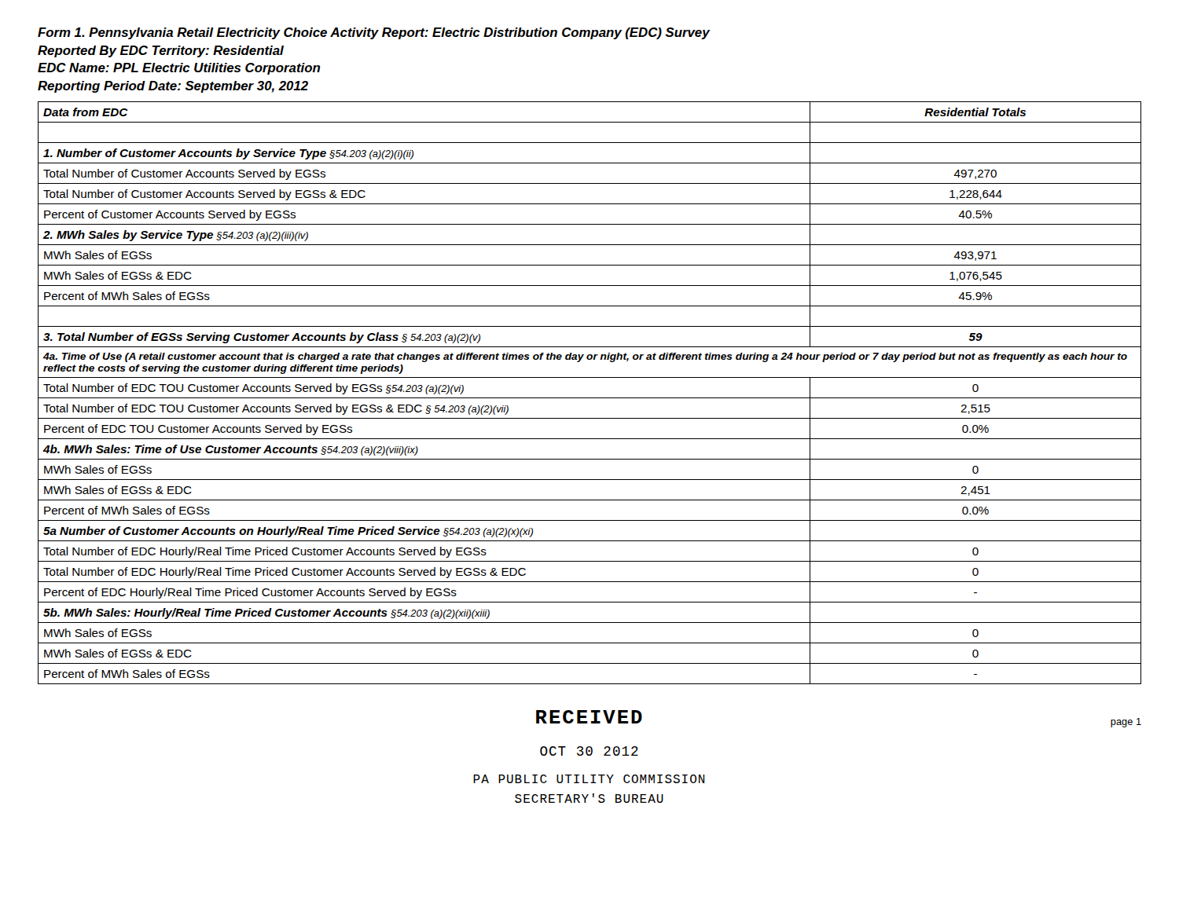Form 1. Pennsylvania Retail Electricity Choice Activity Report: Electric Distribution Company (EDC) Survey
Reported By EDC Territory: Residential
EDC Name: PPL Electric Utilities Corporation
Reporting Period Date: September 30, 2012
| Data from EDC | Residential Totals |
| --- | --- |
| 1. Number of Customer Accounts by Service Type §54.203 (a)(2)(i)(ii) | |
| Total Number of Customer Accounts Served by EGSs | 497,270 |
| Total Number of Customer Accounts Served by EGSs & EDC | 1,228,644 |
| Percent of Customer Accounts Served by EGSs | 40.5% |
| 2. MWh Sales by Service Type §54.203 (a)(2)(iii)(iv) | |
| MWh Sales of EGSs | 493,971 |
| MWh Sales of EGSs & EDC | 1,076,545 |
| Percent of MWh Sales of EGSs | 45.9% |
| 3. Total Number of EGSs Serving Customer Accounts by Class § 54.203 (a)(2)(v) | 59 |
| 4a. Time of Use (A retail customer account that is charged a rate that changes at different times of the day or night, or at different times during a 24 hour period or 7 day period but not as frequently as each hour to reflect the costs of serving the customer during different time periods) |
| Total Number of EDC TOU Customer Accounts Served by EGSs §54.203 (a)(2)(vi) | 0 |
| Total Number of EDC TOU Customer Accounts Served by EGSs & EDC § 54.203 (a)(2)(vii) | 2,515 |
| Percent of EDC TOU Customer Accounts Served by EGSs | 0.0% |
| 4b. MWh Sales: Time of Use Customer Accounts §54.203 (a)(2)(viii)(ix) | |
| MWh Sales of EGSs | 0 |
| MWh Sales of EGSs & EDC | 2,451 |
| Percent of MWh Sales of EGSs | 0.0% |
| 5a Number of Customer Accounts on Hourly/Real Time Priced Service §54.203 (a)(2)(x)(xi) | |
| Total Number of EDC Hourly/Real Time Priced Customer Accounts Served by EGSs | 0 |
| Total Number of EDC Hourly/Real Time Priced Customer Accounts Served by EGSs & EDC | 0 |
| Percent of EDC Hourly/Real Time Priced Customer Accounts Served by EGSs | - |
| 5b. MWh Sales: Hourly/Real Time Priced Customer Accounts §54.203 (a)(2)(xii)(xiii) | |
| MWh Sales of EGSs | 0 |
| MWh Sales of EGSs & EDC | 0 |
| Percent of MWh Sales of EGSs | - |
RECEIVED
OCT 30 2012
PA PUBLIC UTILITY COMMISSION
SECRETARY'S BUREAU
page 1